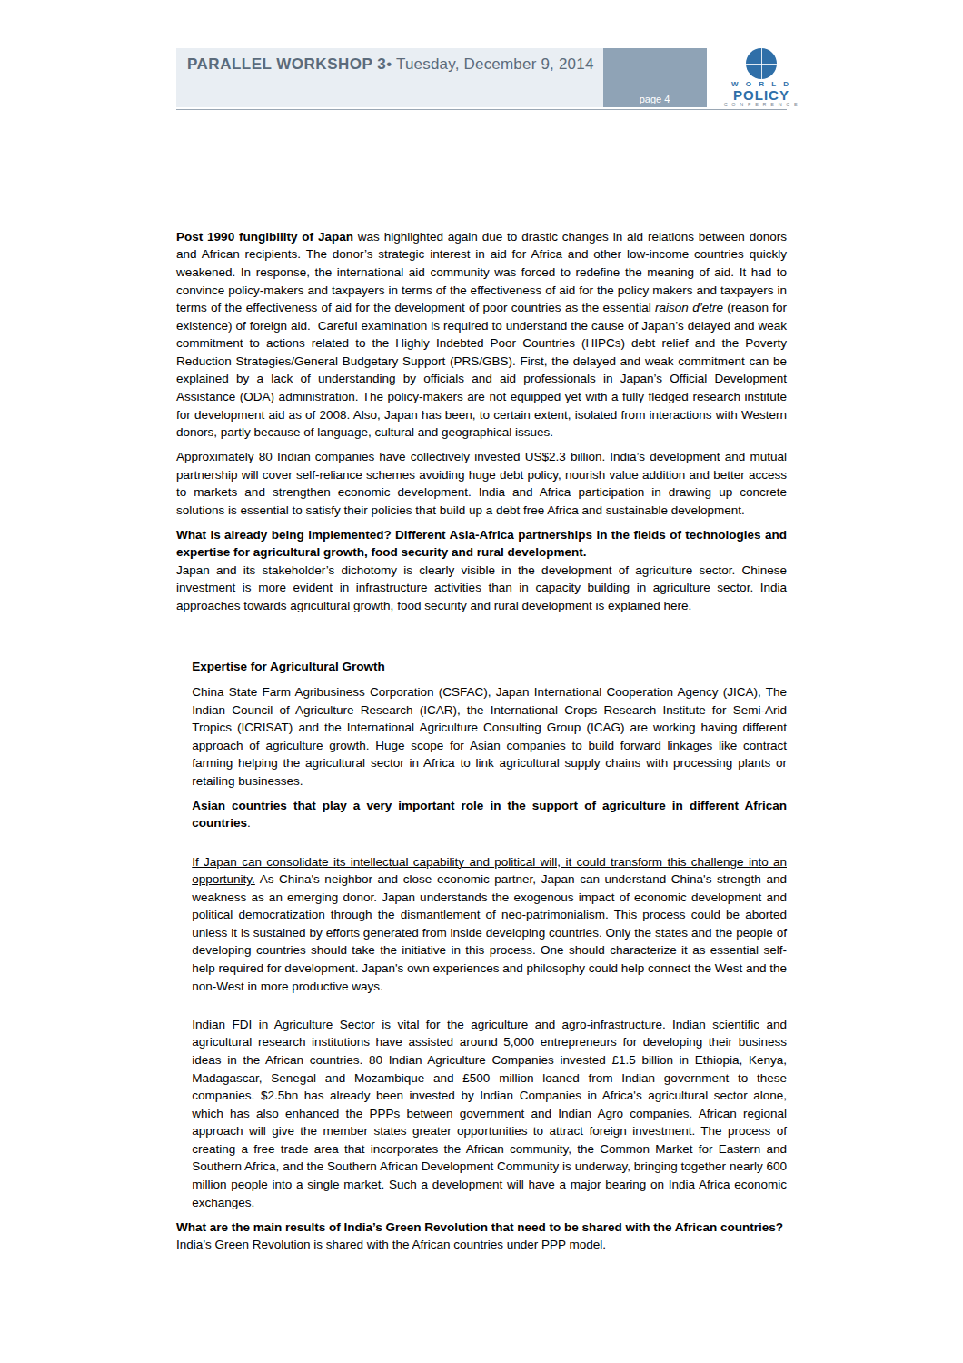PARALLEL WORKSHOP 3• Tuesday, December 9, 2014
page 4
W O R L D
POLICY
C O N F E R E N C E
Post 1990 fungibility of Japan was highlighted again due to drastic changes in aid relations between donors and African recipients. The donor’s strategic interest in aid for Africa and other low-income countries quickly weakened. In response, the international aid community was forced to redefine the meaning of aid. It had to convince policy-makers and taxpayers in terms of the effectiveness of aid for the policy makers and taxpayers in terms of the effectiveness of aid for the development of poor countries as the essential raison d’etre (reason for existence) of foreign aid. Careful examination is required to understand the cause of Japan’s delayed and weak commitment to actions related to the Highly Indebted Poor Countries (HIPCs) debt relief and the Poverty Reduction Strategies/General Budgetary Support (PRS/GBS). First, the delayed and weak commitment can be explained by a lack of understanding by officials and aid professionals in Japan’s Official Development Assistance (ODA) administration. The policy-makers are not equipped yet with a fully fledged research institute for development aid as of 2008. Also, Japan has been, to certain extent, isolated from interactions with Western donors, partly because of language, cultural and geographical issues.
Approximately 80 Indian companies have collectively invested US$2.3 billion. India’s development and mutual partnership will cover self-reliance schemes avoiding huge debt policy, nourish value addition and better access to markets and strengthen economic development. India and Africa participation in drawing up concrete solutions is essential to satisfy their policies that build up a debt free Africa and sustainable development.
What is already being implemented? Different Asia-Africa partnerships in the fields of technologies and expertise for agricultural growth, food security and rural development.
Japan and its stakeholder’s dichotomy is clearly visible in the development of agriculture sector. Chinese investment is more evident in infrastructure activities than in capacity building in agriculture sector. India approaches towards agricultural growth, food security and rural development is explained here.
Expertise for Agricultural Growth
China State Farm Agribusiness Corporation (CSFAC), Japan International Cooperation Agency (JICA), The Indian Council of Agriculture Research (ICAR), the International Crops Research Institute for Semi-Arid Tropics (ICRISAT) and the International Agriculture Consulting Group (ICAG) are working having different approach of agriculture growth. Huge scope for Asian companies to build forward linkages like contract farming helping the agricultural sector in Africa to link agricultural supply chains with processing plants or retailing businesses.
Asian countries that play a very important role in the support of agriculture in different African countries.
If Japan can consolidate its intellectual capability and political will, it could transform this challenge into an opportunity. As China's neighbor and close economic partner, Japan can understand China's strength and weakness as an emerging donor. Japan understands the exogenous impact of economic development and political democratization through the dismantlement of neo-patrimonialism. This process could be aborted unless it is sustained by efforts generated from inside developing countries. Only the states and the people of developing countries should take the initiative in this process. One should characterize it as essential self-help required for development. Japan's own experiences and philosophy could help connect the West and the non-West in more productive ways.
Indian FDI in Agriculture Sector is vital for the agriculture and agro-infrastructure. Indian scientific and agricultural research institutions have assisted around 5,000 entrepreneurs for developing their business ideas in the African countries. 80 Indian Agriculture Companies invested £1.5 billion in Ethiopia, Kenya, Madagascar, Senegal and Mozambique and £500 million loaned from Indian government to these companies. $2.5bn has already been invested by Indian Companies in Africa's agricultural sector alone, which has also enhanced the PPPs between government and Indian Agro companies. African regional approach will give the member states greater opportunities to attract foreign investment. The process of creating a free trade area that incorporates the African community, the Common Market for Eastern and Southern Africa, and the Southern African Development Community is underway, bringing together nearly 600 million people into a single market. Such a development will have a major bearing on India Africa economic exchanges.
What are the main results of India’s Green Revolution that need to be shared with the African countries?
India’s Green Revolution is shared with the African countries under PPP model.